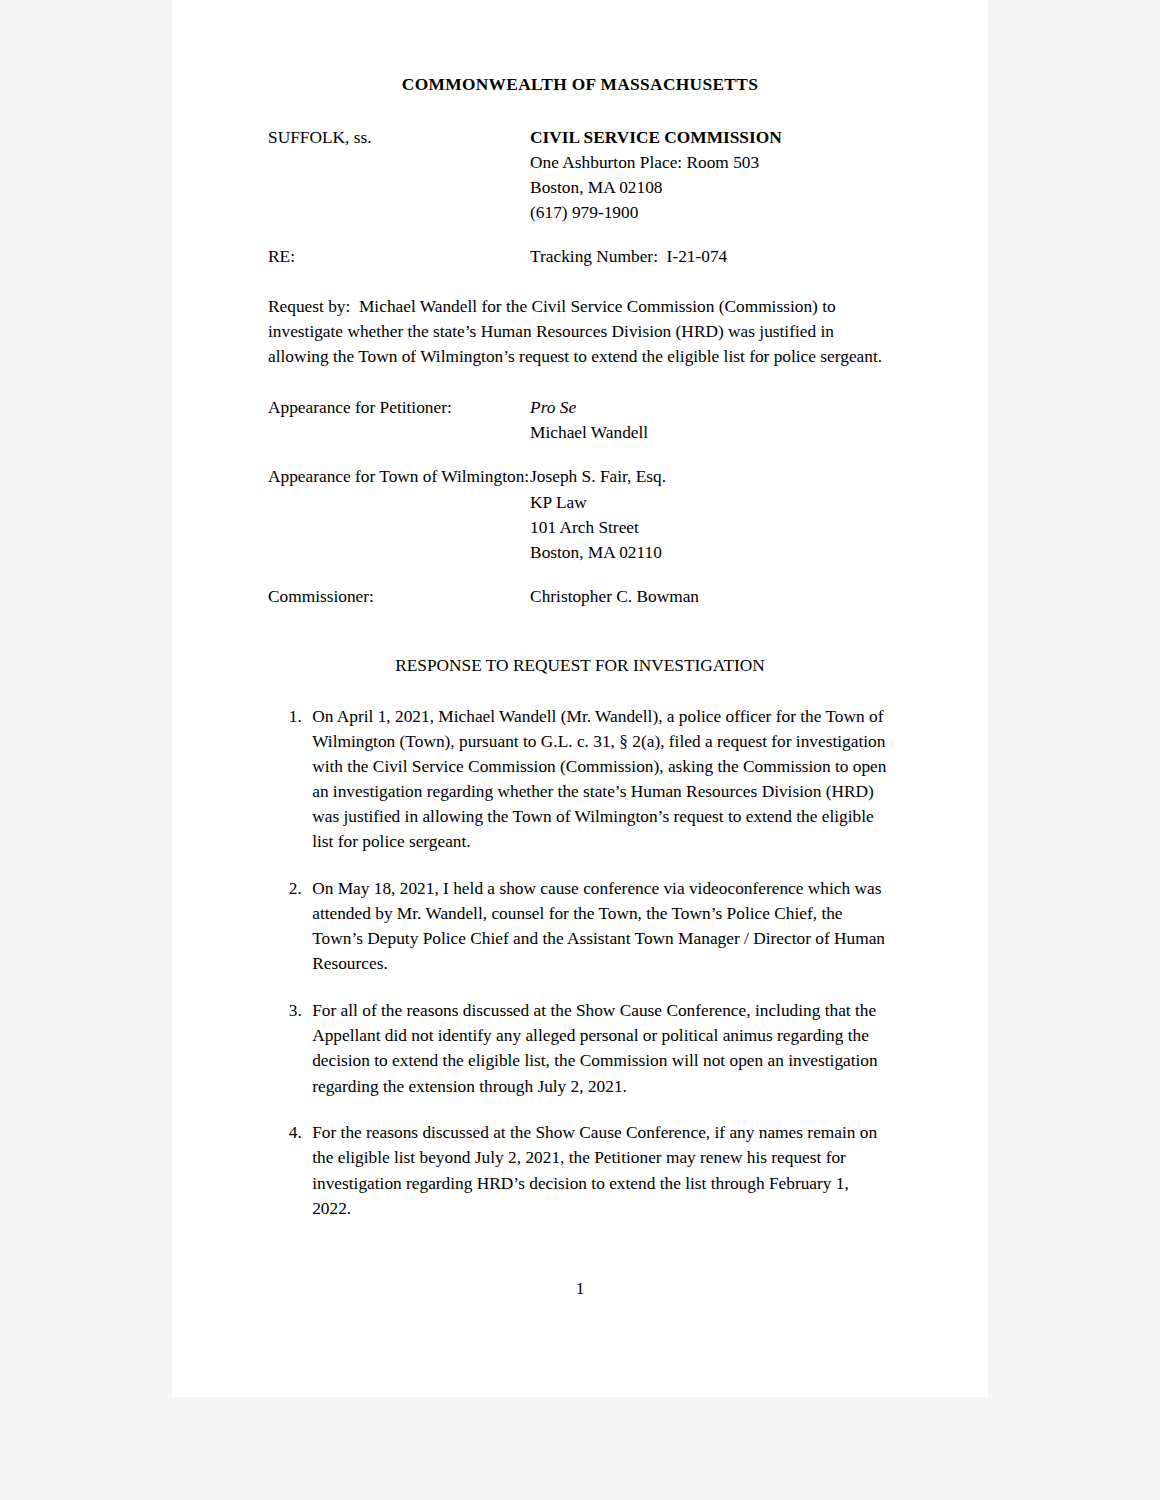COMMONWEALTH OF MASSACHUSETTS
| SUFFOLK, ss. | CIVIL SERVICE COMMISSION One Ashburton Place: Room 503 Boston, MA 02108 (617) 979-1900 |
| RE: | Tracking Number: I-21-074 |
Request by: Michael Wandell for the Civil Service Commission (Commission) to investigate whether the state’s Human Resources Division (HRD) was justified in allowing the Town of Wilmington’s request to extend the eligible list for police sergeant.
| Appearance for Petitioner: | Pro Se Michael Wandell |
| Appearance for Town of Wilmington: | Joseph S. Fair, Esq. KP Law 101 Arch Street Boston, MA 02110 |
| Commissioner: | Christopher C. Bowman |
RESPONSE TO REQUEST FOR INVESTIGATION
On April 1, 2021, Michael Wandell (Mr. Wandell), a police officer for the Town of Wilmington (Town), pursuant to G.L. c. 31, § 2(a), filed a request for investigation with the Civil Service Commission (Commission), asking the Commission to open an investigation regarding whether the state’s Human Resources Division (HRD) was justified in allowing the Town of Wilmington’s request to extend the eligible list for police sergeant.
On May 18, 2021, I held a show cause conference via videoconference which was attended by Mr. Wandell, counsel for the Town, the Town’s Police Chief, the Town’s Deputy Police Chief and the Assistant Town Manager / Director of Human Resources.
For all of the reasons discussed at the Show Cause Conference, including that the Appellant did not identify any alleged personal or political animus regarding the decision to extend the eligible list, the Commission will not open an investigation regarding the extension through July 2, 2021.
For the reasons discussed at the Show Cause Conference, if any names remain on the eligible list beyond July 2, 2021, the Petitioner may renew his request for investigation regarding HRD’s decision to extend the list through February 1, 2022.
1